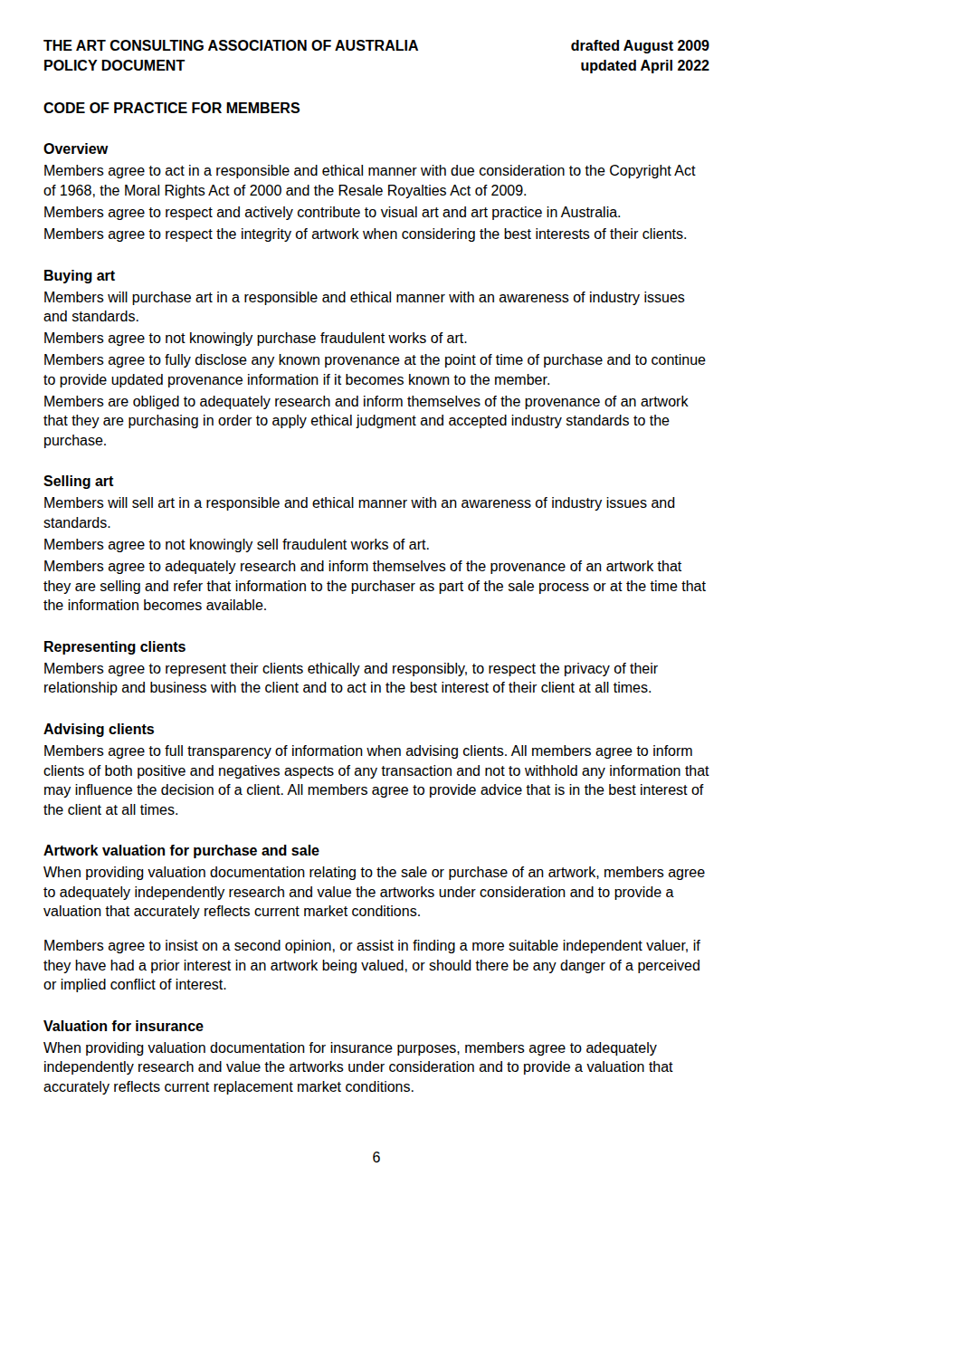THE ART CONSULTING ASSOCIATION OF AUSTRALIA POLICY DOCUMENT
drafted August 2009 updated April 2022
CODE OF PRACTICE FOR MEMBERS
Overview
Members agree to act in a responsible and ethical manner with due consideration to the Copyright Act of 1968, the Moral Rights Act of 2000 and the Resale Royalties Act of 2009.
Members agree to respect and actively contribute to visual art and art practice in Australia.
Members agree to respect the integrity of artwork when considering the best interests of their clients.
Buying art
Members will purchase art in a responsible and ethical manner with an awareness of industry issues and standards.
Members agree to not knowingly purchase fraudulent works of art.
Members agree to fully disclose any known provenance at the point of time of purchase and to continue to provide updated provenance information if it becomes known to the member.
Members are obliged to adequately research and inform themselves of the provenance of an artwork that they are purchasing in order to apply ethical judgment and accepted industry standards to the purchase.
Selling art
Members will sell art in a responsible and ethical manner with an awareness of industry issues and standards.
Members agree to not knowingly sell fraudulent works of art.
Members agree to adequately research and inform themselves of the provenance of an artwork that they are selling and refer that information to the purchaser as part of the sale process or at the time that the information becomes available.
Representing clients
Members agree to represent their clients ethically and responsibly, to respect the privacy of their relationship and business with the client and to act in the best interest of their client at all times.
Advising clients
Members agree to full transparency of information when advising clients. All members agree to inform clients of both positive and negatives aspects of any transaction and not to withhold any information that may influence the decision of a client. All members agree to provide advice that is in the best interest of the client at all times.
Artwork valuation for purchase and sale
When providing valuation documentation relating to the sale or purchase of an artwork, members agree to adequately independently research and value the artworks under consideration and to provide a valuation that accurately reflects current market conditions.
Members agree to insist on a second opinion, or assist in finding a more suitable independent valuer, if they have had a prior interest in an artwork being valued, or should there be any danger of a perceived or implied conflict of interest.
Valuation for insurance
When providing valuation documentation for insurance purposes, members agree to adequately independently research and value the artworks under consideration and to provide a valuation that accurately reflects current replacement market conditions.
6